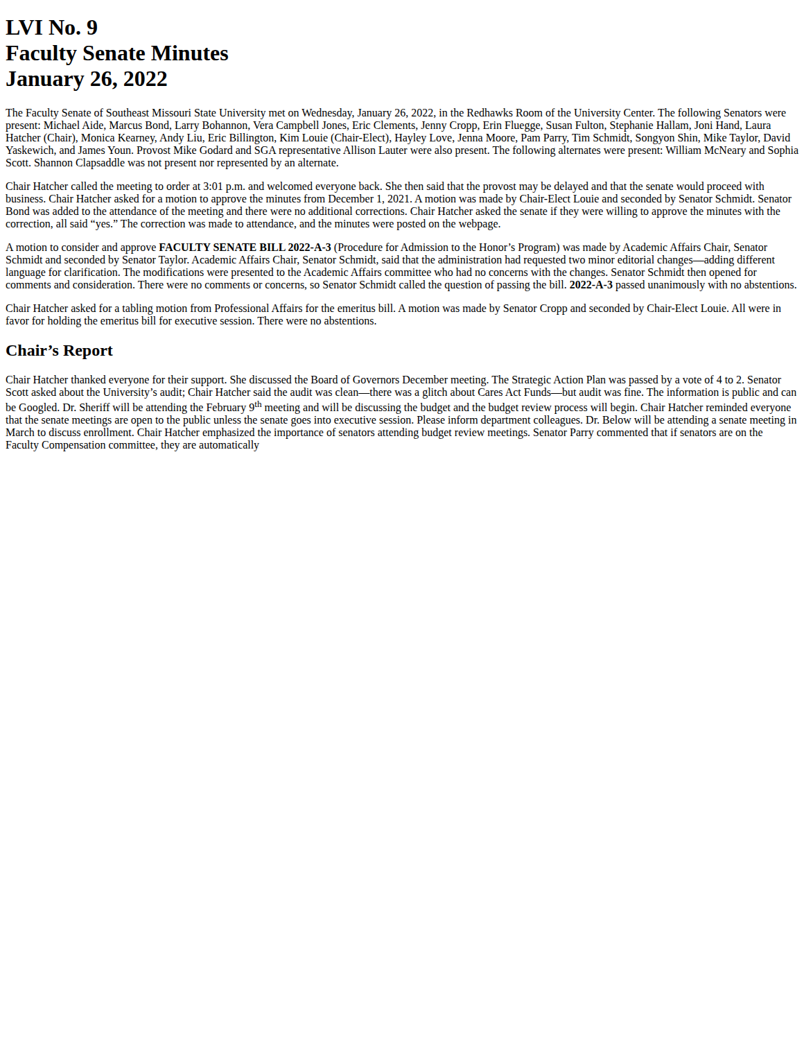LVI No. 9
Faculty Senate Minutes
January 26, 2022
The Faculty Senate of Southeast Missouri State University met on Wednesday, January 26, 2022, in the Redhawks Room of the University Center. The following Senators were present: Michael Aide, Marcus Bond, Larry Bohannon, Vera Campbell Jones, Eric Clements, Jenny Cropp, Erin Fluegge, Susan Fulton, Stephanie Hallam, Joni Hand, Laura Hatcher (Chair), Monica Kearney, Andy Liu, Eric Billington, Kim Louie (Chair-Elect), Hayley Love, Jenna Moore, Pam Parry, Tim Schmidt, Songyon Shin, Mike Taylor, David Yaskewich, and James Youn. Provost Mike Godard and SGA representative Allison Lauter were also present. The following alternates were present: William McNeary and Sophia Scott. Shannon Clapsaddle was not present nor represented by an alternate.
Chair Hatcher called the meeting to order at 3:01 p.m. and welcomed everyone back. She then said that the provost may be delayed and that the senate would proceed with business. Chair Hatcher asked for a motion to approve the minutes from December 1, 2021. A motion was made by Chair-Elect Louie and seconded by Senator Schmidt. Senator Bond was added to the attendance of the meeting and there were no additional corrections. Chair Hatcher asked the senate if they were willing to approve the minutes with the correction, all said “yes.” The correction was made to attendance, and the minutes were posted on the webpage.
A motion to consider and approve FACULTY SENATE BILL 2022-A-3 (Procedure for Admission to the Honor’s Program) was made by Academic Affairs Chair, Senator Schmidt and seconded by Senator Taylor. Academic Affairs Chair, Senator Schmidt, said that the administration had requested two minor editorial changes—adding different language for clarification. The modifications were presented to the Academic Affairs committee who had no concerns with the changes. Senator Schmidt then opened for comments and consideration. There were no comments or concerns, so Senator Schmidt called the question of passing the bill. 2022-A-3 passed unanimously with no abstentions.
Chair Hatcher asked for a tabling motion from Professional Affairs for the emeritus bill. A motion was made by Senator Cropp and seconded by Chair-Elect Louie. All were in favor for holding the emeritus bill for executive session. There were no abstentions.
Chair’s Report
Chair Hatcher thanked everyone for their support. She discussed the Board of Governors December meeting. The Strategic Action Plan was passed by a vote of 4 to 2. Senator Scott asked about the University’s audit; Chair Hatcher said the audit was clean—there was a glitch about Cares Act Funds—but audit was fine. The information is public and can be Googled. Dr. Sheriff will be attending the February 9th meeting and will be discussing the budget and the budget review process will begin. Chair Hatcher reminded everyone that the senate meetings are open to the public unless the senate goes into executive session. Please inform department colleagues. Dr. Below will be attending a senate meeting in March to discuss enrollment. Chair Hatcher emphasized the importance of senators attending budget review meetings. Senator Parry commented that if senators are on the Faculty Compensation committee, they are automatically